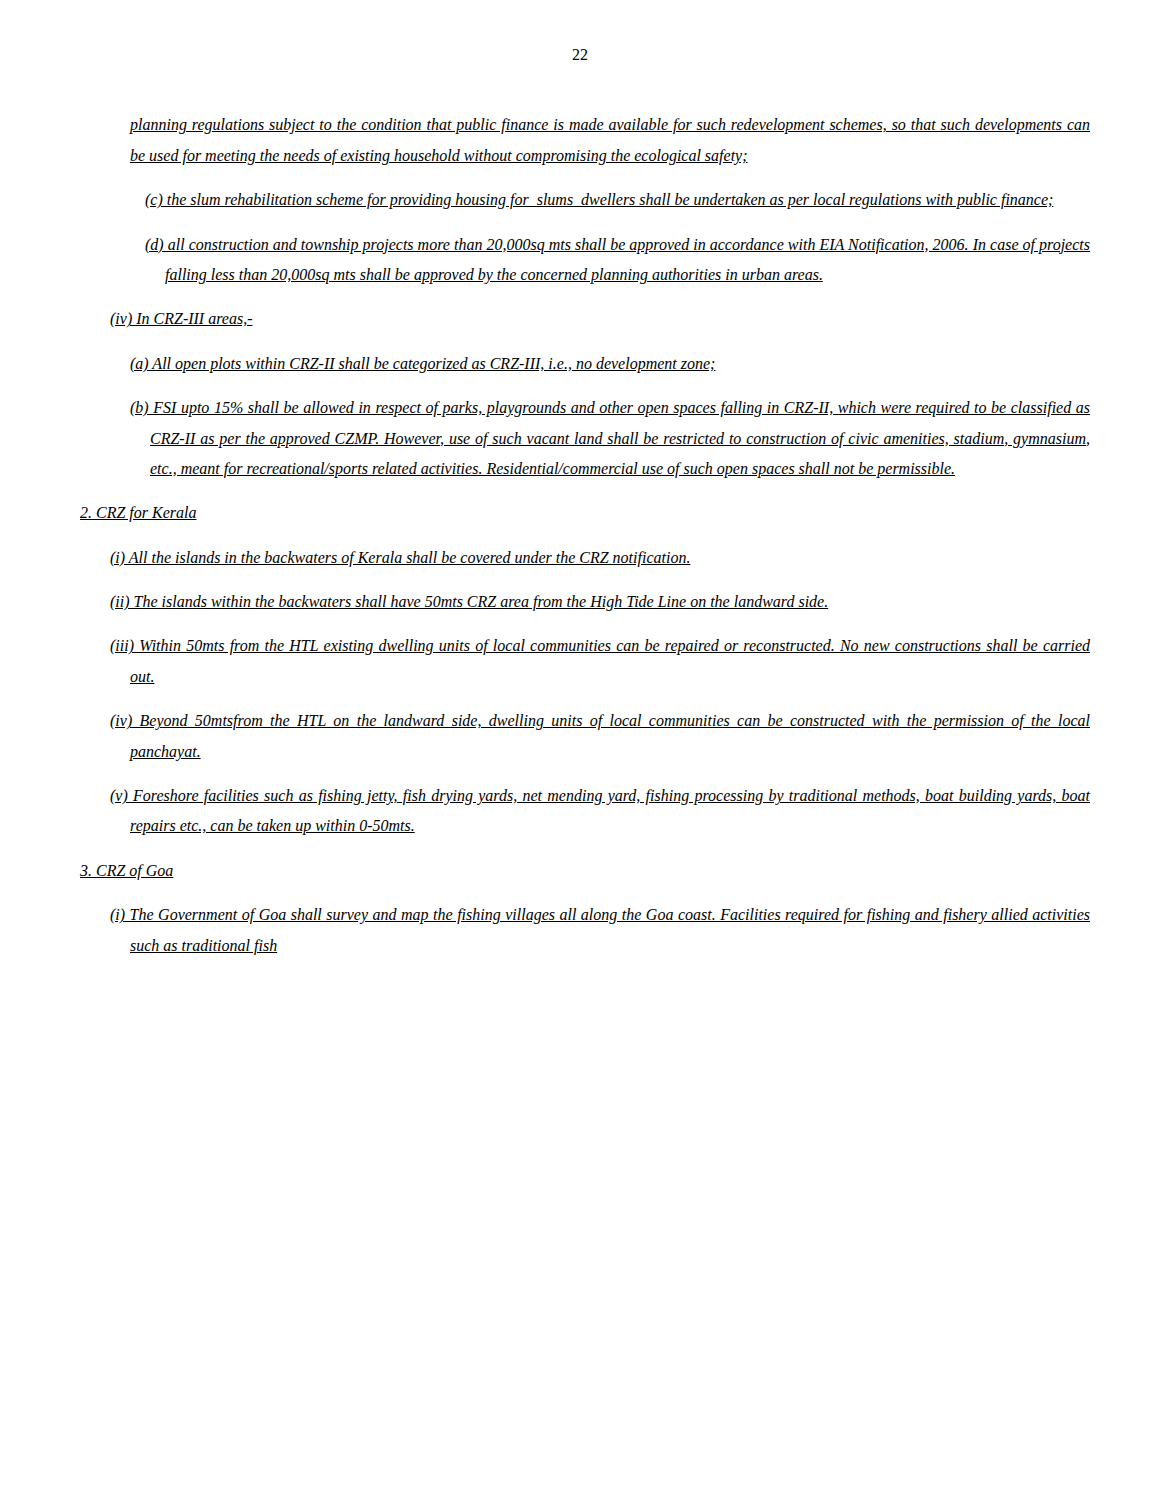22
planning regulations subject to the condition that public finance is made available for such redevelopment schemes, so that such developments can be used for meeting the needs of existing household without compromising the ecological safety;
(c) the slum rehabilitation scheme for providing housing for slums dwellers shall be undertaken as per local regulations with public finance;
(d) all construction and township projects more than 20,000sq mts shall be approved in accordance with EIA Notification, 2006. In case of projects falling less than 20,000sq mts shall be approved by the concerned planning authorities in urban areas.
(iv) In CRZ-III areas,-
(a) All open plots within CRZ-II shall be categorized as CRZ-III, i.e., no development zone;
(b) FSI upto 15% shall be allowed in respect of parks, playgrounds and other open spaces falling in CRZ-II, which were required to be classified as CRZ-II as per the approved CZMP. However, use of such vacant land shall be restricted to construction of civic amenities, stadium, gymnasium, etc., meant for recreational/sports related activities. Residential/commercial use of such open spaces shall not be permissible.
2. CRZ for Kerala
(i) All the islands in the backwaters of Kerala shall be covered under the CRZ notification.
(ii) The islands within the backwaters shall have 50mts CRZ area from the High Tide Line on the landward side.
(iii) Within 50mts from the HTL existing dwelling units of local communities can be repaired or reconstructed. No new constructions shall be carried out.
(iv) Beyond 50mtsfrom the HTL on the landward side, dwelling units of local communities can be constructed with the permission of the local panchayat.
(v) Foreshore facilities such as fishing jetty, fish drying yards, net mending yard, fishing processing by traditional methods, boat building yards, boat repairs etc., can be taken up within 0-50mts.
3. CRZ of Goa
(i) The Government of Goa shall survey and map the fishing villages all along the Goa coast. Facilities required for fishing and fishery allied activities such as traditional fish